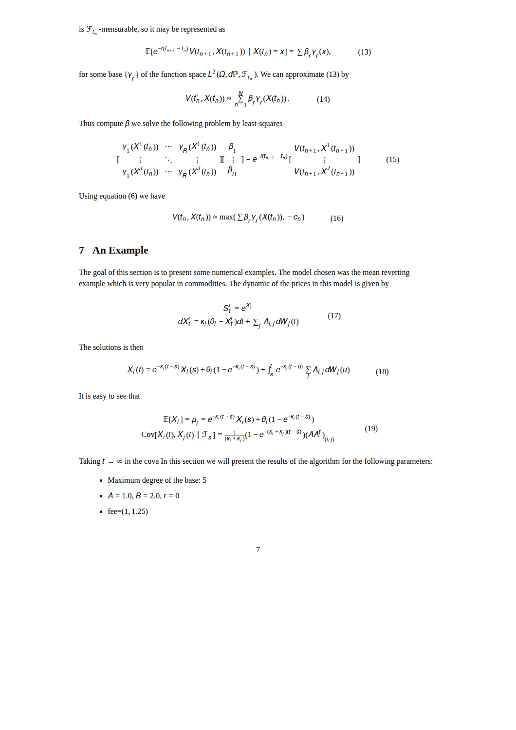is ℱtn-mensurable, so it may be represented as
𝔼 [ e−r(tn+1−tn) V(tn+1,X(tn+1)) ∣ X(tn)=x ] = ∑ βr γr (x) ,
(13)
for some base {γr} of the function space L2(Ω,dℙ,ℱtn). We can approximate (13) by
V(tn+,X(tn)) ≈ ∑ n=1 N βr γr (X(tn)) .
(14)
Thus compute β we solve the following problem by least-squares
[ γ1(X1(tn)) ⋯ γR(X1(tn)) ⋮ ⋱ ⋮ γ1(XJ(tn)) ⋯ γR(XJ(tn)) ] [ β1 ⋮ βR ] = e−r(tn+1−tn) [ V(tn+1,X1(tn+1)) ⋮ V(tn+1,XJ(tn+1)) ]
(15)
Using equation (6) we have
V(tn,X(tn)) ≈ max ( ∑ βr γr (X(tn)) , −cn )
(16)
7 An Example
The goal of this section is to present some numerical examples. The model chosen was the mean reverting example which is very popular in commodities. The dynamic of the prices in this model is given by
Sti = eXti dXti = κi (θi−Xti) dt + ∑j Ai,j dWj(t)
(17)
The solutions is then
Xi(t) = e−κi(t−s) Xi(s) + θi (1−e−κi(t−s)) + ∫st e−κi(t−u) ∑j Ai,j dWj(u)
(18)
It is easy to see that
𝔼[Xi] = μi = e−κi(t−s) Xi(s) + θi (1−e−κi(t−s)) Cov [Xi(t),Xj(t)∣ℱs] = 1(κi+κj) (1−e−(κi+κj)(t−s)) (AAt)(i,j)
(19)
Taking t→∞ in the cova In this section we will present the results of the algorithm for the following parameters:
Maximum degree of the base: 5
A=1.0, B=2.0, r=0
fee=(1,1.25)
7